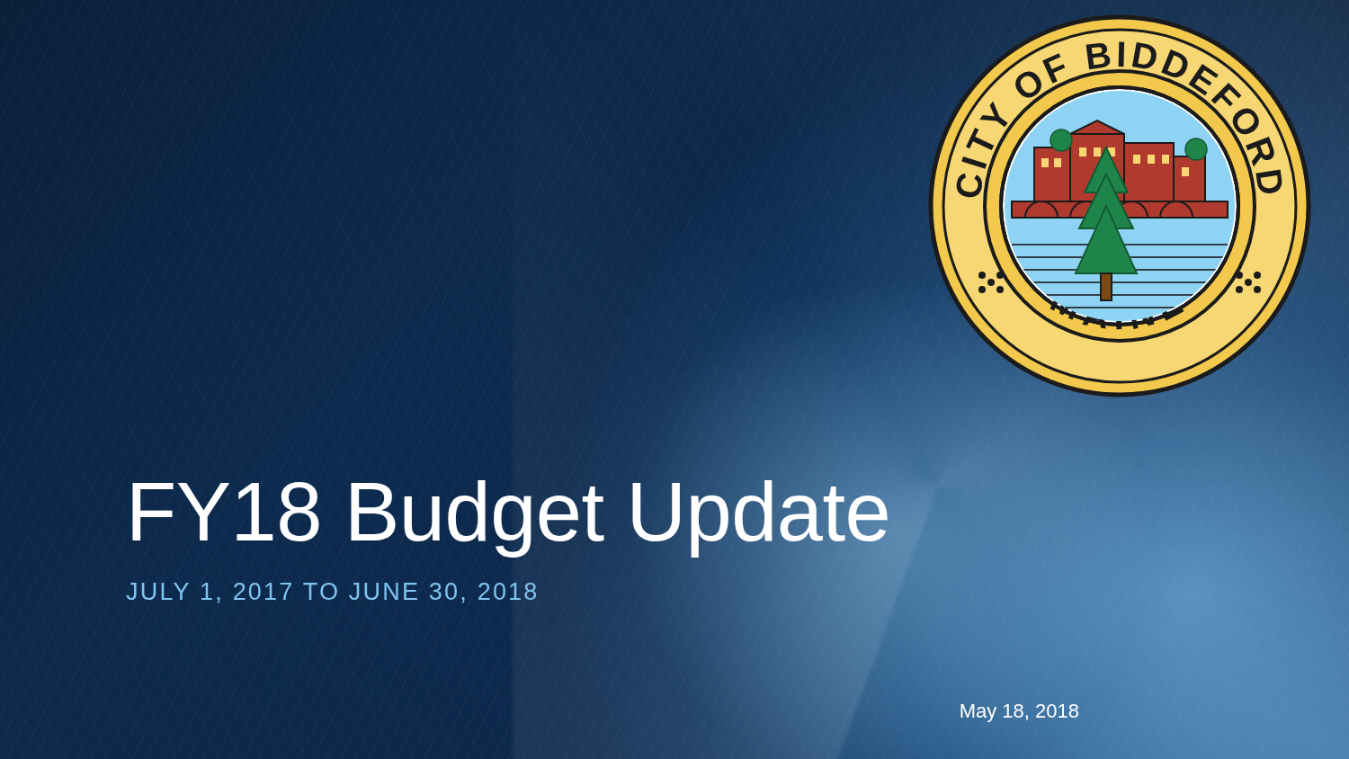CITY OF BIDDEFORD MAINE
FY18 Budget Update
JULY 1, 2017 TO JUNE 30, 2018
May 18, 2018